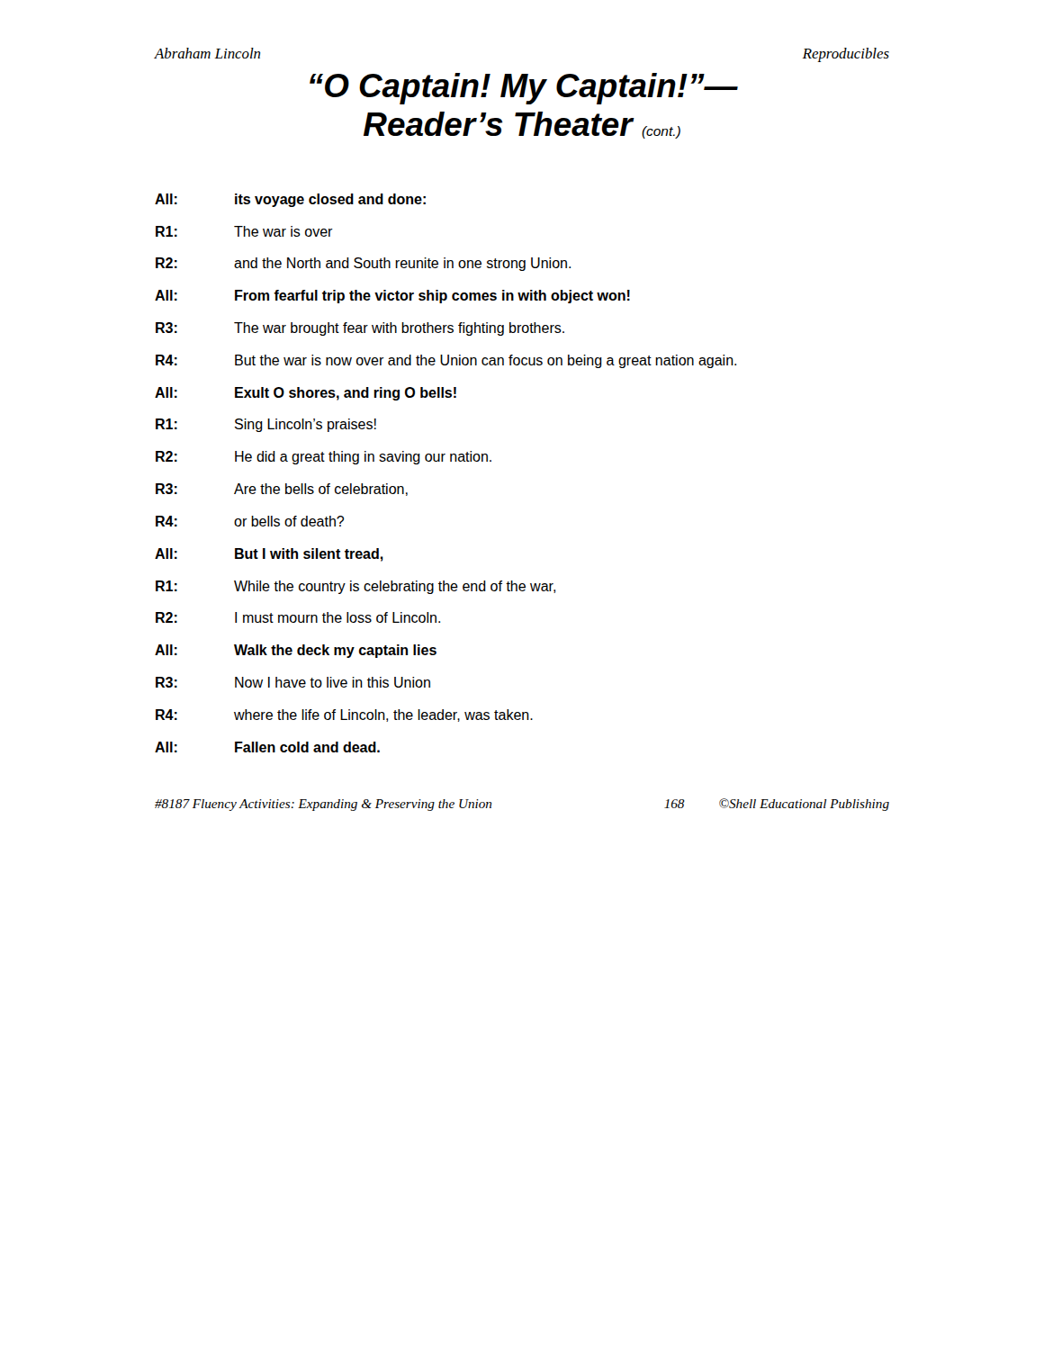Abraham Lincoln Reproducibles
“O Captain! My Captain!”—
Reader’s Theater (cont.)
| All: | its voyage closed and done: |
| R1: | The war is over |
| R2: | and the North and South reunite in one strong Union. |
| All: | From fearful trip the victor ship comes in with object won! |
| R3: | The war brought fear with brothers fighting brothers. |
| R4: | But the war is now over and the Union can focus on being a great nation again. |
| All: | Exult O shores, and ring O bells! |
| R1: | Sing Lincoln’s praises! |
| R2: | He did a great thing in saving our nation. |
| R3: | Are the bells of celebration, |
| R4: | or bells of death? |
| All: | But I with silent tread, |
| R1: | While the country is celebrating the end of the war, |
| R2: | I must mourn the loss of Lincoln. |
| All: | Walk the deck my captain lies |
| R3: | Now I have to live in this Union |
| R4: | where the life of Lincoln, the leader, was taken. |
| All: | Fallen cold and dead. |
#8187 Fluency Activities: Expanding & Preserving the Union 168 ©Shell Educational Publishing